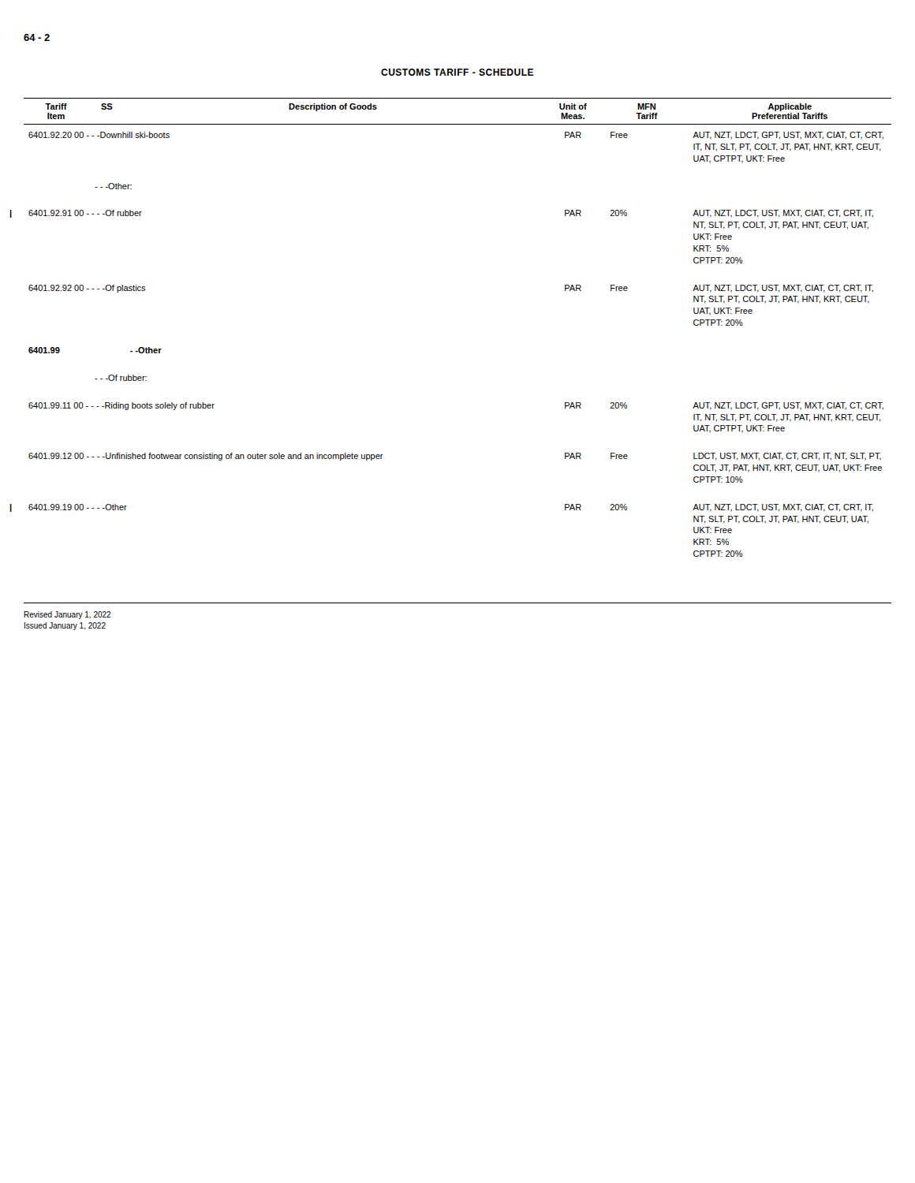64 - 2
CUSTOMS TARIFF - SCHEDULE
| Tariff Item | SS | Description of Goods | Unit of Meas. | MFN Tariff | Applicable Preferential Tariffs |
| --- | --- | --- | --- | --- | --- |
| 6401.92.20 00 - - -Downhill ski-boots | PAR | Free | AUT, NZT, LDCT, GPT, UST, MXT, CIAT, CT, CRT, IT, NT, SLT, PT, COLT, JT, PAT, HNT, KRT, CEUT, UAT, CPTPT, UKT: Free |
| - - -Other: | | | |
| 6401.92.91 00 - - - -Of rubber | PAR | 20% | AUT, NZT, LDCT, UST, MXT, CIAT, CT, CRT, IT, NT, SLT, PT, COLT, JT, PAT, HNT, CEUT, UAT, UKT: Free KRT: 5% CPTPT: 20% |
| 6401.92.92 00 - - - -Of plastics | PAR | Free | AUT, NZT, LDCT, UST, MXT, CIAT, CT, CRT, IT, NT, SLT, PT, COLT, JT, PAT, HNT, KRT, CEUT, UAT, UKT: Free CPTPT: 20% |
| 6401.99 | | - -Other | | | |
| - - -Of rubber: | | | |
| 6401.99.11 00 - - - -Riding boots solely of rubber | PAR | 20% | AUT, NZT, LDCT, GPT, UST, MXT, CIAT, CT, CRT, IT, NT, SLT, PT, COLT, JT, PAT, HNT, KRT, CEUT, UAT, CPTPT, UKT: Free |
| 6401.99.12 00 - - - -Unfinished footwear consisting of an outer sole and an incomplete upper | PAR | Free | LDCT, UST, MXT, CIAT, CT, CRT, IT, NT, SLT, PT, COLT, JT, PAT, HNT, KRT, CEUT, UAT, UKT: Free CPTPT: 10% |
| 6401.99.19 00 - - - -Other | PAR | 20% | AUT, NZT, LDCT, UST, MXT, CIAT, CT, CRT, IT, NT, SLT, PT, COLT, JT, PAT, HNT, CEUT, UAT, UKT: Free KRT: 5% CPTPT: 20% |
Revised January 1, 2022
Issued January 1, 2022